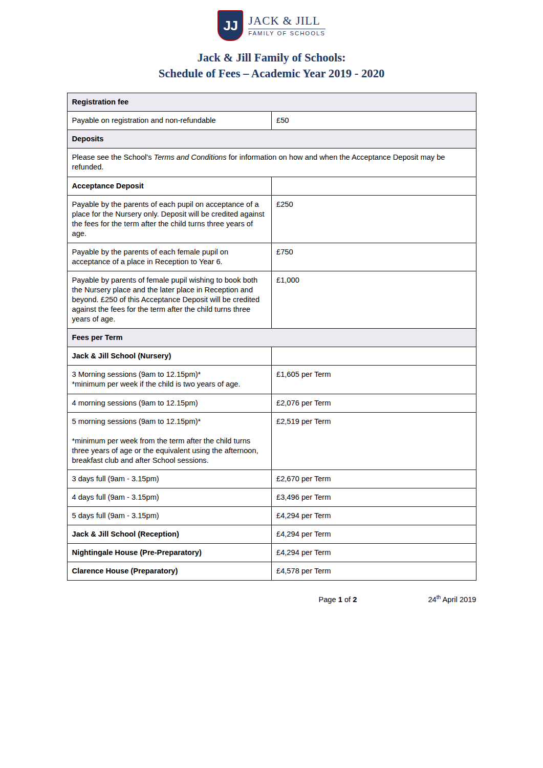JJ
JACK & JILL
FAMILY OF SCHOOLS
Jack & Jill Family of Schools:
Schedule of Fees – Academic Year 2019 - 2020
| Registration fee |
| Payable on registration and non-refundable | £50 |
| Deposits |
| Please see the School's Terms and Conditions for information on how and when the Acceptance Deposit may be refunded. |
| Acceptance Deposit | |
| Payable by the parents of each pupil on acceptance of a place for the Nursery only. Deposit will be credited against the fees for the term after the child turns three years of age. | £250 |
| Payable by the parents of each female pupil on acceptance of a place in Reception to Year 6. | £750 |
| Payable by parents of female pupil wishing to book both the Nursery place and the later place in Reception and beyond. £250 of this Acceptance Deposit will be credited against the fees for the term after the child turns three years of age. | £1,000 |
| Fees per Term |
| Jack & Jill School (Nursery) | |
| 3 Morning sessions (9am to 12.15pm)* *minimum per week if the child is two years of age. | £1,605 per Term |
| 4 morning sessions (9am to 12.15pm) | £2,076 per Term |
| 5 morning sessions (9am to 12.15pm)* *minimum per week from the term after the child turns three years of age or the equivalent using the afternoon, breakfast club and after School sessions. | £2,519 per Term |
| 3 days full (9am - 3.15pm) | £2,670 per Term |
| 4 days full (9am - 3.15pm) | £3,496 per Term |
| 5 days full (9am - 3.15pm) | £4,294 per Term |
| Jack & Jill School (Reception) | £4,294 per Term |
| Nightingale House (Pre-Preparatory) | £4,294 per Term |
| Clarence House (Preparatory) | £4,578 per Term |
Page 1 of 2
24th April 2019